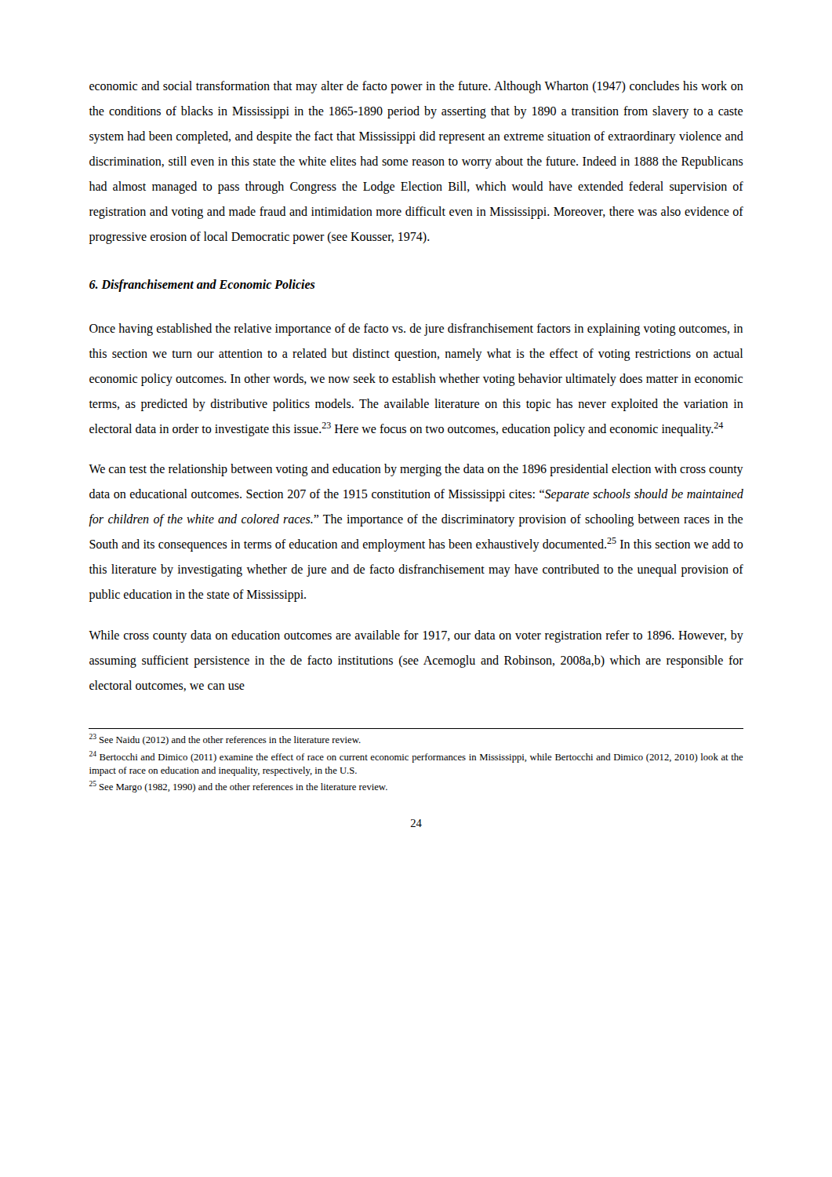economic and social transformation that may alter de facto power in the future. Although Wharton (1947) concludes his work on the conditions of blacks in Mississippi in the 1865-1890 period by asserting that by 1890 a transition from slavery to a caste system had been completed, and despite the fact that Mississippi did represent an extreme situation of extraordinary violence and discrimination, still even in this state the white elites had some reason to worry about the future. Indeed in 1888 the Republicans had almost managed to pass through Congress the Lodge Election Bill, which would have extended federal supervision of registration and voting and made fraud and intimidation more difficult even in Mississippi. Moreover, there was also evidence of progressive erosion of local Democratic power (see Kousser, 1974).
6. Disfranchisement and Economic Policies
Once having established the relative importance of de facto vs. de jure disfranchisement factors in explaining voting outcomes, in this section we turn our attention to a related but distinct question, namely what is the effect of voting restrictions on actual economic policy outcomes. In other words, we now seek to establish whether voting behavior ultimately does matter in economic terms, as predicted by distributive politics models. The available literature on this topic has never exploited the variation in electoral data in order to investigate this issue.23 Here we focus on two outcomes, education policy and economic inequality.24
We can test the relationship between voting and education by merging the data on the 1896 presidential election with cross county data on educational outcomes. Section 207 of the 1915 constitution of Mississippi cites: “Separate schools should be maintained for children of the white and colored races.” The importance of the discriminatory provision of schooling between races in the South and its consequences in terms of education and employment has been exhaustively documented.25 In this section we add to this literature by investigating whether de jure and de facto disfranchisement may have contributed to the unequal provision of public education in the state of Mississippi.
While cross county data on education outcomes are available for 1917, our data on voter registration refer to 1896. However, by assuming sufficient persistence in the de facto institutions (see Acemoglu and Robinson, 2008a,b) which are responsible for electoral outcomes, we can use
23 See Naidu (2012) and the other references in the literature review.
24 Bertocchi and Dimico (2011) examine the effect of race on current economic performances in Mississippi, while Bertocchi and Dimico (2012, 2010) look at the impact of race on education and inequality, respectively, in the U.S.
25 See Margo (1982, 1990) and the other references in the literature review.
24